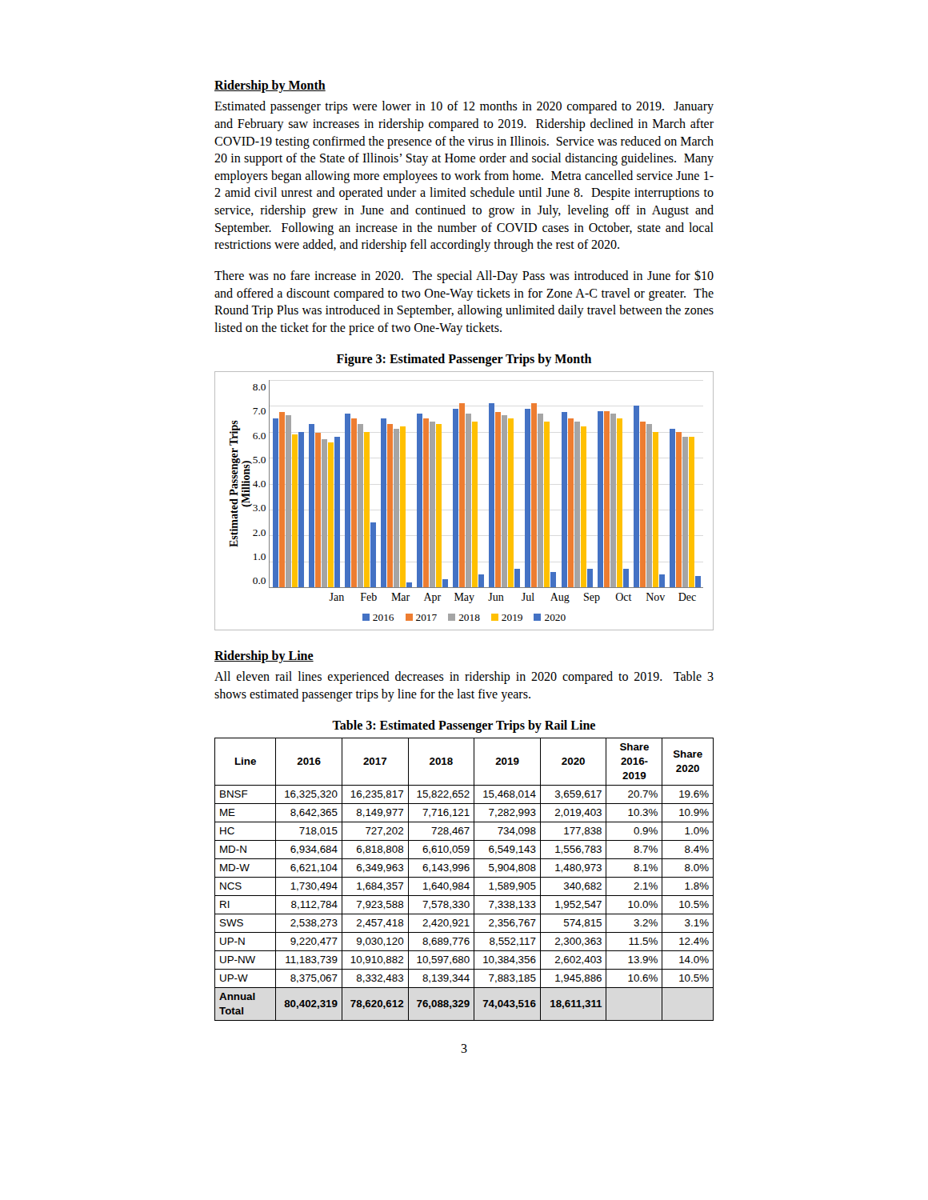Ridership by Month
Estimated passenger trips were lower in 10 of 12 months in 2020 compared to 2019. January and February saw increases in ridership compared to 2019. Ridership declined in March after COVID-19 testing confirmed the presence of the virus in Illinois. Service was reduced on March 20 in support of the State of Illinois’ Stay at Home order and social distancing guidelines. Many employers began allowing more employees to work from home. Metra cancelled service June 1-2 amid civil unrest and operated under a limited schedule until June 8. Despite interruptions to service, ridership grew in June and continued to grow in July, leveling off in August and September. Following an increase in the number of COVID cases in October, state and local restrictions were added, and ridership fell accordingly through the rest of 2020.
There was no fare increase in 2020. The special All-Day Pass was introduced in June for $10 and offered a discount compared to two One-Way tickets in for Zone A-C travel or greater. The Round Trip Plus was introduced in September, allowing unlimited daily travel between the zones listed on the ticket for the price of two One-Way tickets.
Figure 3: Estimated Passenger Trips by Month
Estimated Passenger Trips
(Millions)
8.0
7.0
6.0
5.0
4.0
3.0
2.0
1.0
0.0
Jan Feb Mar Apr May Jun Jul Aug Sep Oct Nov Dec
2016
2017
2018
2019
2020
Ridership by Line
All eleven rail lines experienced decreases in ridership in 2020 compared to 2019. Table 3 shows estimated passenger trips by line for the last five years.
Table 3: Estimated Passenger Trips by Rail Line
| Line | 2016 | 2017 | 2018 | 2019 | 2020 | Share 2016-2019 | Share 2020 |
| --- | --- | --- | --- | --- | --- | --- | --- |
| BNSF | 16,325,320 | 16,235,817 | 15,822,652 | 15,468,014 | 3,659,617 | 20.7% | 19.6% |
| ME | 8,642,365 | 8,149,977 | 7,716,121 | 7,282,993 | 2,019,403 | 10.3% | 10.9% |
| HC | 718,015 | 727,202 | 728,467 | 734,098 | 177,838 | 0.9% | 1.0% |
| MD-N | 6,934,684 | 6,818,808 | 6,610,059 | 6,549,143 | 1,556,783 | 8.7% | 8.4% |
| MD-W | 6,621,104 | 6,349,963 | 6,143,996 | 5,904,808 | 1,480,973 | 8.1% | 8.0% |
| NCS | 1,730,494 | 1,684,357 | 1,640,984 | 1,589,905 | 340,682 | 2.1% | 1.8% |
| RI | 8,112,784 | 7,923,588 | 7,578,330 | 7,338,133 | 1,952,547 | 10.0% | 10.5% |
| SWS | 2,538,273 | 2,457,418 | 2,420,921 | 2,356,767 | 574,815 | 3.2% | 3.1% |
| UP-N | 9,220,477 | 9,030,120 | 8,689,776 | 8,552,117 | 2,300,363 | 11.5% | 12.4% |
| UP-NW | 11,183,739 | 10,910,882 | 10,597,680 | 10,384,356 | 2,602,403 | 13.9% | 14.0% |
| UP-W | 8,375,067 | 8,332,483 | 8,139,344 | 7,883,185 | 1,945,886 | 10.6% | 10.5% |
| Annual Total | 80,402,319 | 78,620,612 | 76,088,329 | 74,043,516 | 18,611,311 | | |
3